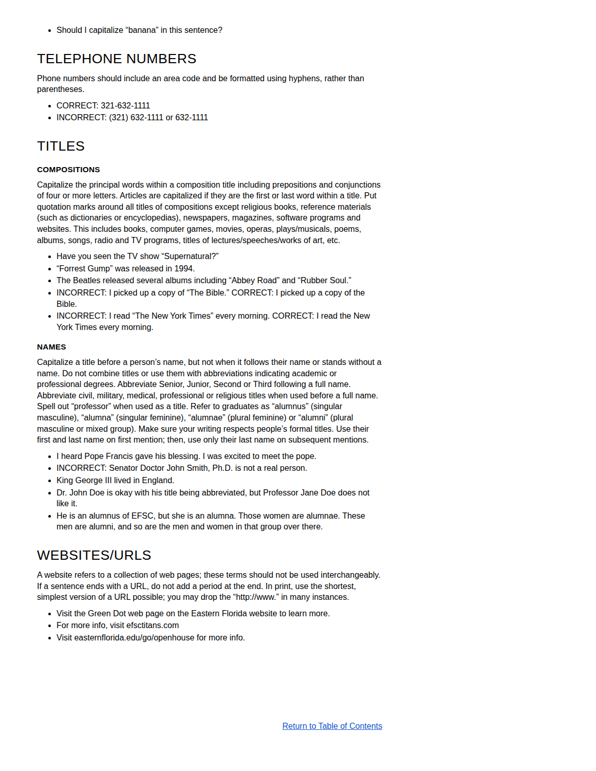Should I capitalize “banana” in this sentence?
TELEPHONE NUMBERS
Phone numbers should include an area code and be formatted using hyphens, rather than parentheses.
CORRECT: 321-632-1111
INCORRECT: (321) 632-1111 or 632-1111
TITLES
COMPOSITIONS
Capitalize the principal words within a composition title including prepositions and conjunctions of four or more letters. Articles are capitalized if they are the first or last word within a title. Put quotation marks around all titles of compositions except religious books, reference materials (such as dictionaries or encyclopedias), newspapers, magazines, software programs and websites. This includes books, computer games, movies, operas, plays/musicals, poems, albums, songs, radio and TV programs, titles of lectures/speeches/works of art, etc.
Have you seen the TV show “Supernatural?”
“Forrest Gump” was released in 1994.
The Beatles released several albums including “Abbey Road” and “Rubber Soul.”
INCORRECT: I picked up a copy of “The Bible.” CORRECT: I picked up a copy of the Bible.
INCORRECT: I read “The New York Times” every morning. CORRECT: I read the New York Times every morning.
NAMES
Capitalize a title before a person’s name, but not when it follows their name or stands without a name. Do not combine titles or use them with abbreviations indicating academic or professional degrees. Abbreviate Senior, Junior, Second or Third following a full name. Abbreviate civil, military, medical, professional or religious titles when used before a full name. Spell out “professor” when used as a title. Refer to graduates as “alumnus” (singular masculine), “alumna” (singular feminine), “alumnae” (plural feminine) or “alumni” (plural masculine or mixed group). Make sure your writing respects people’s formal titles. Use their first and last name on first mention; then, use only their last name on subsequent mentions.
I heard Pope Francis gave his blessing. I was excited to meet the pope.
INCORRECT: Senator Doctor John Smith, Ph.D. is not a real person.
King George III lived in England.
Dr. John Doe is okay with his title being abbreviated, but Professor Jane Doe does not like it.
He is an alumnus of EFSC, but she is an alumna. Those women are alumnae. These men are alumni, and so are the men and women in that group over there.
WEBSITES/URLS
A website refers to a collection of web pages; these terms should not be used interchangeably. If a sentence ends with a URL, do not add a period at the end. In print, use the shortest, simplest version of a URL possible; you may drop the “http://www.” in many instances.
Visit the Green Dot web page on the Eastern Florida website to learn more.
For more info, visit efsctitans.com
Visit easternflorida.edu/go/openhouse for more info.
Return to Table of Contents